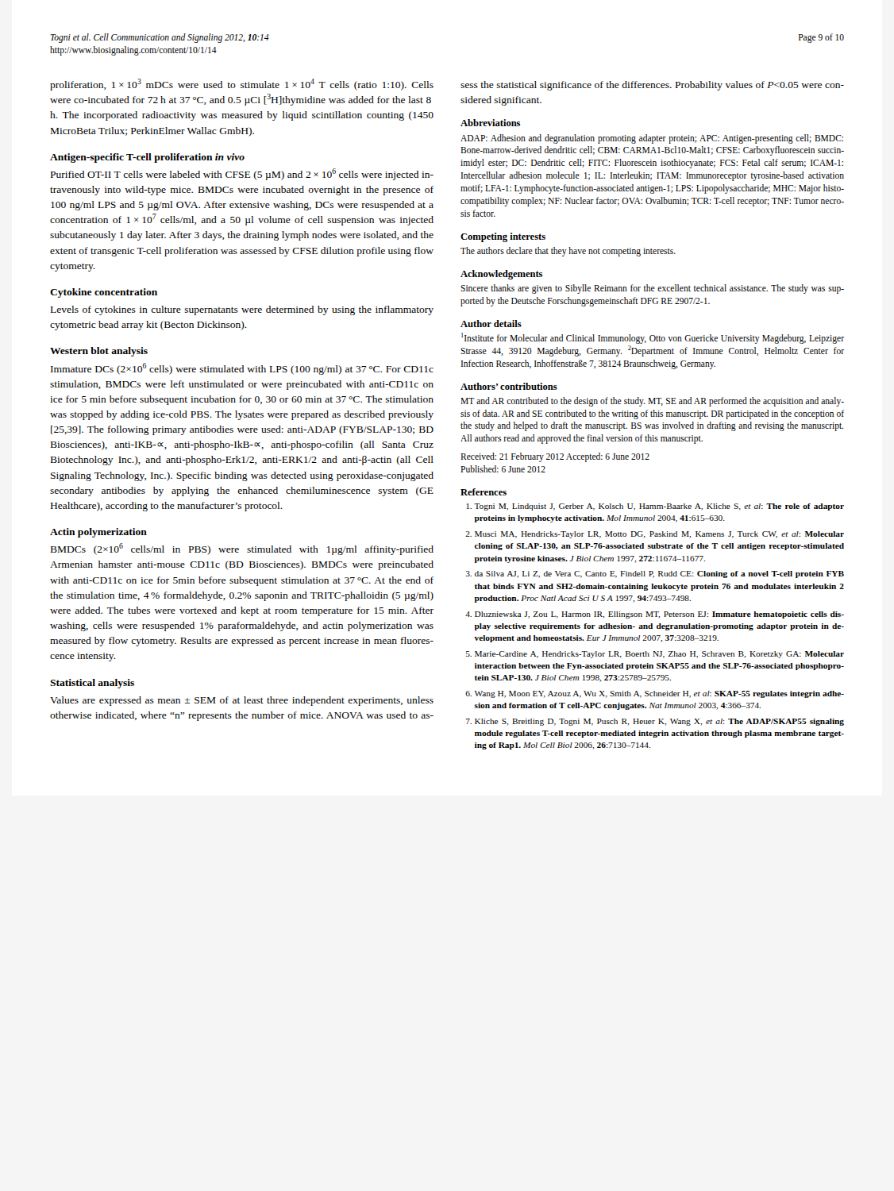Togni et al. Cell Communication and Signaling 2012, 10:14
Page 9 of 10
http://www.biosignaling.com/content/10/1/14
proliferation, 1 × 103 mDCs were used to stimulate 1 × 104 T cells (ratio 1:10). Cells were co-incubated for 72 h at 37 °C, and 0.5 µCi [3H]thymidine was added for the last 8 h. The incorporated radioactivity was measured by liquid scintillation counting (1450 MicroBeta Trilux; PerkinElmer Wallac GmbH).
Antigen-specific T-cell proliferation in vivo
Purified OT-II T cells were labeled with CFSE (5 µM) and 2 × 106 cells were injected intravenously into wild-type mice. BMDCs were incubated overnight in the presence of 100 ng/ml LPS and 5 µg/ml OVA. After extensive washing, DCs were resuspended at a concentration of 1 × 107 cells/ml, and a 50 µl volume of cell suspension was injected subcutaneously 1 day later. After 3 days, the draining lymph nodes were isolated, and the extent of transgenic T-cell proliferation was assessed by CFSE dilution profile using flow cytometry.
Cytokine concentration
Levels of cytokines in culture supernatants were determined by using the inflammatory cytometric bead array kit (Becton Dickinson).
Western blot analysis
Immature DCs (2×106 cells) were stimulated with LPS (100 ng/ml) at 37 °C. For CD11c stimulation, BMDCs were left unstimulated or were preincubated with anti-CD11c on ice for 5 min before subsequent incubation for 0, 30 or 60 min at 37 °C. The stimulation was stopped by adding ice-cold PBS. The lysates were prepared as described previously [25,39]. The following primary antibodies were used: anti-ADAP (FYB/SLAP-130; BD Biosciences), anti-IKB-∝, anti-phospho-IkB-∝, anti-phospo-cofilin (all Santa Cruz Biotechnology Inc.), and anti-phospho-Erk1/2, anti-ERK1/2 and anti-β-actin (all Cell Signaling Technology, Inc.). Specific binding was detected using peroxidase-conjugated secondary antibodies by applying the enhanced chemiluminescence system (GE Healthcare), according to the manufacturer’s protocol.
Actin polymerization
BMDCs (2×106 cells/ml in PBS) were stimulated with 1µg/ml affinity-purified Armenian hamster anti-mouse CD11c (BD Biosciences). BMDCs were preincubated with anti-CD11c on ice for 5min before subsequent stimulation at 37 °C. At the end of the stimulation time, 4 % formaldehyde, 0.2% saponin and TRITC-phalloidin (5 µg/ml) were added. The tubes were vortexed and kept at room temperature for 15 min. After washing, cells were resuspended 1% paraformaldehyde, and actin polymerization was measured by flow cytometry. Results are expressed as percent increase in mean fluorescence intensity.
Statistical analysis
Values are expressed as mean ± SEM of at least three independent experiments, unless otherwise indicated, where “n” represents the number of mice. ANOVA was used to assess the statistical significance of the differences. Probability values of P<0.05 were considered significant.
Abbreviations
ADAP: Adhesion and degranulation promoting adapter protein; APC: Antigen-presenting cell; BMDC: Bone-marrow-derived dendritic cell; CBM: CARMA1-Bcl10-Malt1; CFSE: Carboxyfluorescein succinimidyl ester; DC: Dendritic cell; FITC: Fluorescein isothiocyanate; FCS: Fetal calf serum; ICAM-1: Intercellular adhesion molecule 1; IL: Interleukin; ITAM: Immunoreceptor tyrosine-based activation motif; LFA-1: Lymphocyte-function-associated antigen-1; LPS: Lipopolysaccharide; MHC: Major histocompatibility complex; NF: Nuclear factor; OVA: Ovalbumin; TCR: T-cell receptor; TNF: Tumor necrosis factor.
Competing interests
The authors declare that they have not competing interests.
Acknowledgements
Sincere thanks are given to Sibylle Reimann for the excellent technical assistance. The study was supported by the Deutsche Forschungsgemeinschaft DFG RE 2907/2-1.
Author details
1Institute for Molecular and Clinical Immunology, Otto von Guericke University Magdeburg, Leipziger Strasse 44, 39120 Magdeburg, Germany. 2Department of Immune Control, Helmoltz Center for Infection Research, Inhoffenstraße 7, 38124 Braunschweig, Germany.
Authors’ contributions
MT and AR contributed to the design of the study. MT, SE and AR performed the acquisition and analysis of data. AR and SE contributed to the writing of this manuscript. DR participated in the conception of the study and helped to draft the manuscript. BS was involved in drafting and revising the manuscript. All authors read and approved the final version of this manuscript.
Received: 21 February 2012 Accepted: 6 June 2012
Published: 6 June 2012
References
Togni M, Lindquist J, Gerber A, Kolsch U, Hamm-Baarke A, Kliche S, et al: The role of adaptor proteins in lymphocyte activation. Mol Immunol 2004, 41:615–630.
Musci MA, Hendricks-Taylor LR, Motto DG, Paskind M, Kamens J, Turck CW, et al: Molecular cloning of SLAP-130, an SLP-76-associated substrate of the T cell antigen receptor-stimulated protein tyrosine kinases. J Biol Chem 1997, 272:11674–11677.
da Silva AJ, Li Z, de Vera C, Canto E, Findell P, Rudd CE: Cloning of a novel T-cell protein FYB that binds FYN and SH2-domain-containing leukocyte protein 76 and modulates interleukin 2 production. Proc Natl Acad Sci U S A 1997, 94:7493–7498.
Dluzniewska J, Zou L, Harmon IR, Ellingson MT, Peterson EJ: Immature hematopoietic cells display selective requirements for adhesion- and degranulation-promoting adaptor protein in development and homeostatsis. Eur J Immunol 2007, 37:3208–3219.
Marie-Cardine A, Hendricks-Taylor LR, Boerth NJ, Zhao H, Schraven B, Koretzky GA: Molecular interaction between the Fyn-associated protein SKAP55 and the SLP-76-associated phosphoprotein SLAP-130. J Biol Chem 1998, 273:25789–25795.
Wang H, Moon EY, Azouz A, Wu X, Smith A, Schneider H, et al: SKAP-55 regulates integrin adhesion and formation of T cell-APC conjugates. Nat Immunol 2003, 4:366–374.
Kliche S, Breitling D, Togni M, Pusch R, Heuer K, Wang X, et al: The ADAP/SKAP55 signaling module regulates T-cell receptor-mediated integrin activation through plasma membrane targeting of Rap1. Mol Cell Biol 2006, 26:7130–7144.